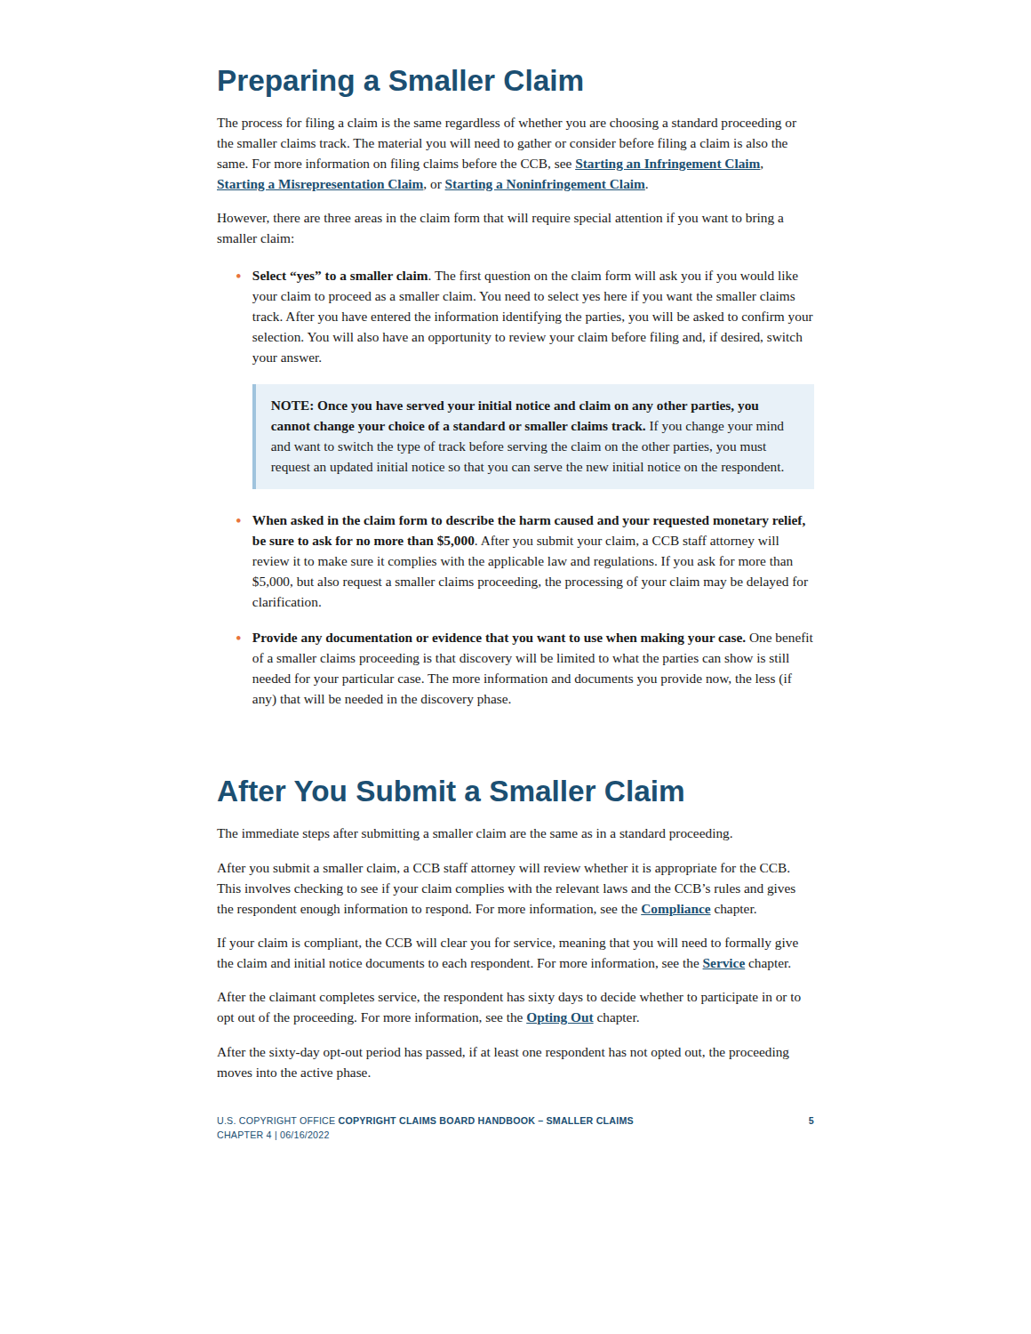Preparing a Smaller Claim
The process for filing a claim is the same regardless of whether you are choosing a standard proceeding or the smaller claims track. The material you will need to gather or consider before filing a claim is also the same. For more information on filing claims before the CCB, see Starting an Infringement Claim, Starting a Misrepresentation Claim, or Starting a Noninfringement Claim.
However, there are three areas in the claim form that will require special attention if you want to bring a smaller claim:
Select “yes” to a smaller claim. The first question on the claim form will ask you if you would like your claim to proceed as a smaller claim. You need to select yes here if you want the smaller claims track. After you have entered the information identifying the parties, you will be asked to confirm your selection. You will also have an opportunity to review your claim before filing and, if desired, switch your answer.
NOTE: Once you have served your initial notice and claim on any other parties, you cannot change your choice of a standard or smaller claims track. If you change your mind and want to switch the type of track before serving the claim on the other parties, you must request an updated initial notice so that you can serve the new initial notice on the respondent.
When asked in the claim form to describe the harm caused and your requested monetary relief, be sure to ask for no more than $5,000. After you submit your claim, a CCB staff attorney will review it to make sure it complies with the applicable law and regulations. If you ask for more than $5,000, but also request a smaller claims proceeding, the processing of your claim may be delayed for clarification.
Provide any documentation or evidence that you want to use when making your case. One benefit of a smaller claims proceeding is that discovery will be limited to what the parties can show is still needed for your particular case. The more information and documents you provide now, the less (if any) that will be needed in the discovery phase.
After You Submit a Smaller Claim
The immediate steps after submitting a smaller claim are the same as in a standard proceeding.
After you submit a smaller claim, a CCB staff attorney will review whether it is appropriate for the CCB. This involves checking to see if your claim complies with the relevant laws and the CCB’s rules and gives the respondent enough information to respond. For more information, see the Compliance chapter.
If your claim is compliant, the CCB will clear you for service, meaning that you will need to formally give the claim and initial notice documents to each respondent. For more information, see the Service chapter.
After the claimant completes service, the respondent has sixty days to decide whether to participate in or to opt out of the proceeding. For more information, see the Opting Out chapter.
After the sixty-day opt-out period has passed, if at least one respondent has not opted out, the proceeding moves into the active phase.
U.S. Copyright Office Copyright Claims Board Handbook – Smaller Claims
Chapter 4 | 06/16/2022
5